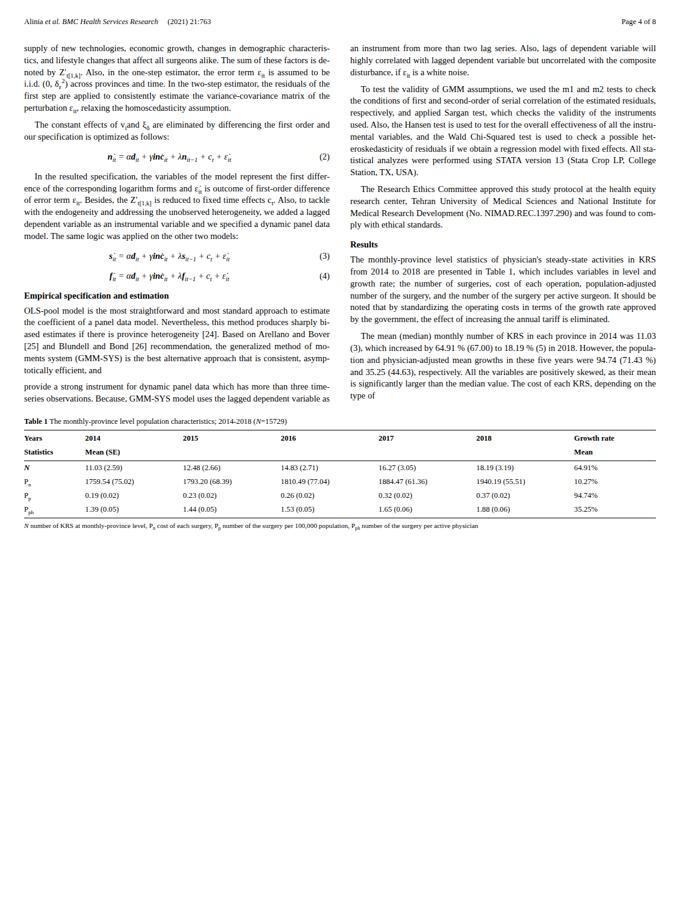Alinia et al. BMC Health Services Research (2021) 21:763
Page 4 of 8
supply of new technologies, economic growth, changes in demographic characteristics, and lifestyle changes that affect all surgeons alike. The sum of these factors is denoted by Z′t[1,k]. Also, in the one-step estimator, the error term εit is assumed to be i.i.d. (0, δε2) across provinces and time. In the two-step estimator, the residuals of the first step are applied to consistently estimate the variance-covariance matrix of the perturbation εit, relaxing the homoscedasticity assumption.
The constant effects of viand ξδ are eliminated by differencing the first order and our specification is optimized as follows:
ṅit = αdit + γiṅcit + λnit−1 + ct + ε̇it
(2)
In the resulted specification, the variables of the model represent the first difference of the corresponding logarithm forms and ε̇it is outcome of first-order difference of error term εit. Besides, the Z′t[1,k] is reduced to fixed time effects ct. Also, to tackle with the endogeneity and addressing the unobserved heterogeneity, we added a lagged dependent variable as an instrumental variable and we specified a dynamic panel data model. The same logic was applied on the other two models:
ṡit = αdit + γiṅcit + λsit−1 + ct + ε̇it
(3)
ḟit = αdit + γiṅcit + λfit−1 + ct + ε̇it
(4)
Empirical specification and estimation
OLS-pool model is the most straightforward and most standard approach to estimate the coefficient of a panel data model. Nevertheless, this method produces sharply biased estimates if there is province heterogeneity [24]. Based on Arellano and Bover [25] and Blundell and Bond [26] recommendation, the generalized method of moments system (GMM-SYS) is the best alternative approach that is consistent, asymptotically efficient, and
provide a strong instrument for dynamic panel data which has more than three time-series observations. Because, GMM-SYS model uses the lagged dependent variable as an instrument from more than two lag series. Also, lags of dependent variable will highly correlated with lagged dependent variable but uncorrelated with the composite disturbance, if εit is a white noise.
To test the validity of GMM assumptions, we used the m1 and m2 tests to check the conditions of first and second-order of serial correlation of the estimated residuals, respectively, and applied Sargan test, which checks the validity of the instruments used. Also, the Hansen test is used to test for the overall effectiveness of all the instrumental variables, and the Wald Chi-Squared test is used to check a possible heteroskedasticity of residuals if we obtain a regression model with fixed effects. All statistical analyzes were performed using STATA version 13 (Stata Crop LP, College Station, TX, USA).
The Research Ethics Committee approved this study protocol at the health equity research center, Tehran University of Medical Sciences and National Institute for Medical Research Development (No. NIMAD.REC.1397.290) and was found to comply with ethical standards.
Results
The monthly-province level statistics of physician's steady-state activities in KRS from 2014 to 2018 are presented in Table 1, which includes variables in level and growth rate; the number of surgeries, cost of each operation, population-adjusted number of the surgery, and the number of the surgery per active surgeon. It should be noted that by standardizing the operating costs in terms of the growth rate approved by the government, the effect of increasing the annual tariff is eliminated.
The mean (median) monthly number of KRS in each province in 2014 was 11.03 (3), which increased by 64.91 % (67.00) to 18.19 % (5) in 2018. However, the population and physician-adjusted mean growths in these five years were 94.74 (71.43 %) and 35.25 (44.63), respectively. All the variables are positively skewed, as their mean is significantly larger than the median value. The cost of each KRS, depending on the type of
Table 1 The monthly-province level population characteristics; 2014-2018 (N=15729)
| Years | 2014 | 2015 | 2016 | 2017 | 2018 | Growth rate |
| --- | --- | --- | --- | --- | --- | --- |
| Statistics | Mean (SE) | | | | | Mean |
| N | 11.03 (2.59) | 12.48 (2.66) | 14.83 (2.71) | 16.27 (3.05) | 18.19 (3.19) | 64.91% |
| P n | 1759.54 (75.02) | 1793.20 (68.39) | 1810.49 (77.04) | 1884.47 (61.36) | 1940.19 (55.51) | 10.27% |
| P p | 0.19 (0.02) | 0.23 (0.02) | 0.26 (0.02) | 0.32 (0.02) | 0.37 (0.02) | 94.74% |
| P ph | 1.39 (0.05) | 1.44 (0.05) | 1.53 (0.05) | 1.65 (0.06) | 1.88 (0.06) | 35.25% |
N number of KRS at monthly-province level, Pn cost of each surgery, Pp number of the surgery per 100,000 population, Pph number of the surgery per active physician